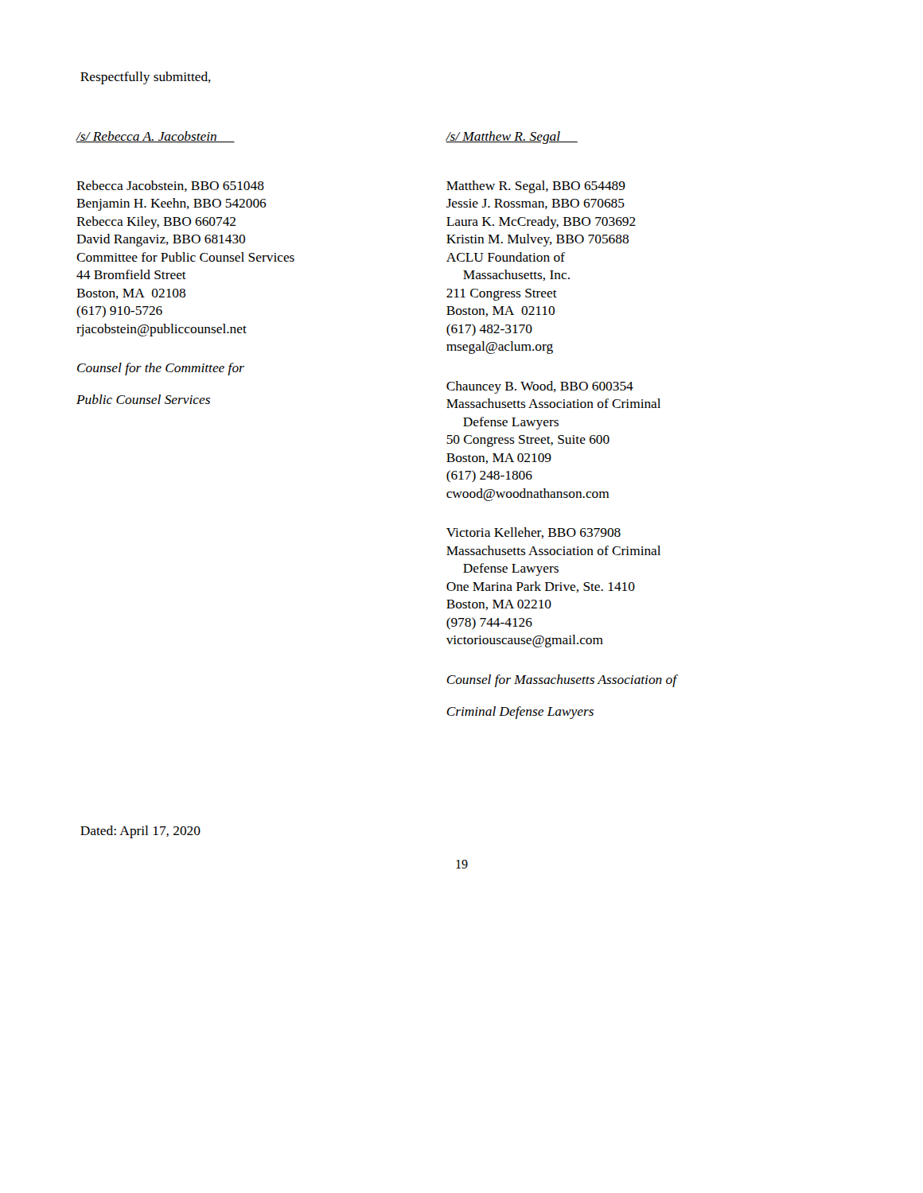Respectfully submitted,
| /s/ Rebecca A. Jacobstein Rebecca Jacobstein, BBO 651048 Benjamin H. Keehn, BBO 542006 Rebecca Kiley, BBO 660742 David Rangaviz, BBO 681430 Committee for Public Counsel Services 44 Bromfield Street Boston, MA 02108 (617) 910-5726 rjacobstein@publiccounsel.net Counsel for the Committee for Public Counsel Services | /s/ Matthew R. Segal Matthew R. Segal, BBO 654489 Jessie J. Rossman, BBO 670685 Laura K. McCready, BBO 703692 Kristin M. Mulvey, BBO 705688 ACLU Foundation of Massachusetts, Inc. 211 Congress Street Boston, MA 02110 (617) 482-3170 msegal@aclum.org Chauncey B. Wood, BBO 600354 Massachusetts Association of Criminal Defense Lawyers 50 Congress Street, Suite 600 Boston, MA 02109 (617) 248-1806 cwood@woodnathanson.com Victoria Kelleher, BBO 637908 Massachusetts Association of Criminal Defense Lawyers One Marina Park Drive, Ste. 1410 Boston, MA 02210 (978) 744-4126 victoriouscause@gmail.com Counsel for Massachusetts Association of Criminal Defense Lawyers |
Dated: April 17, 2020
19